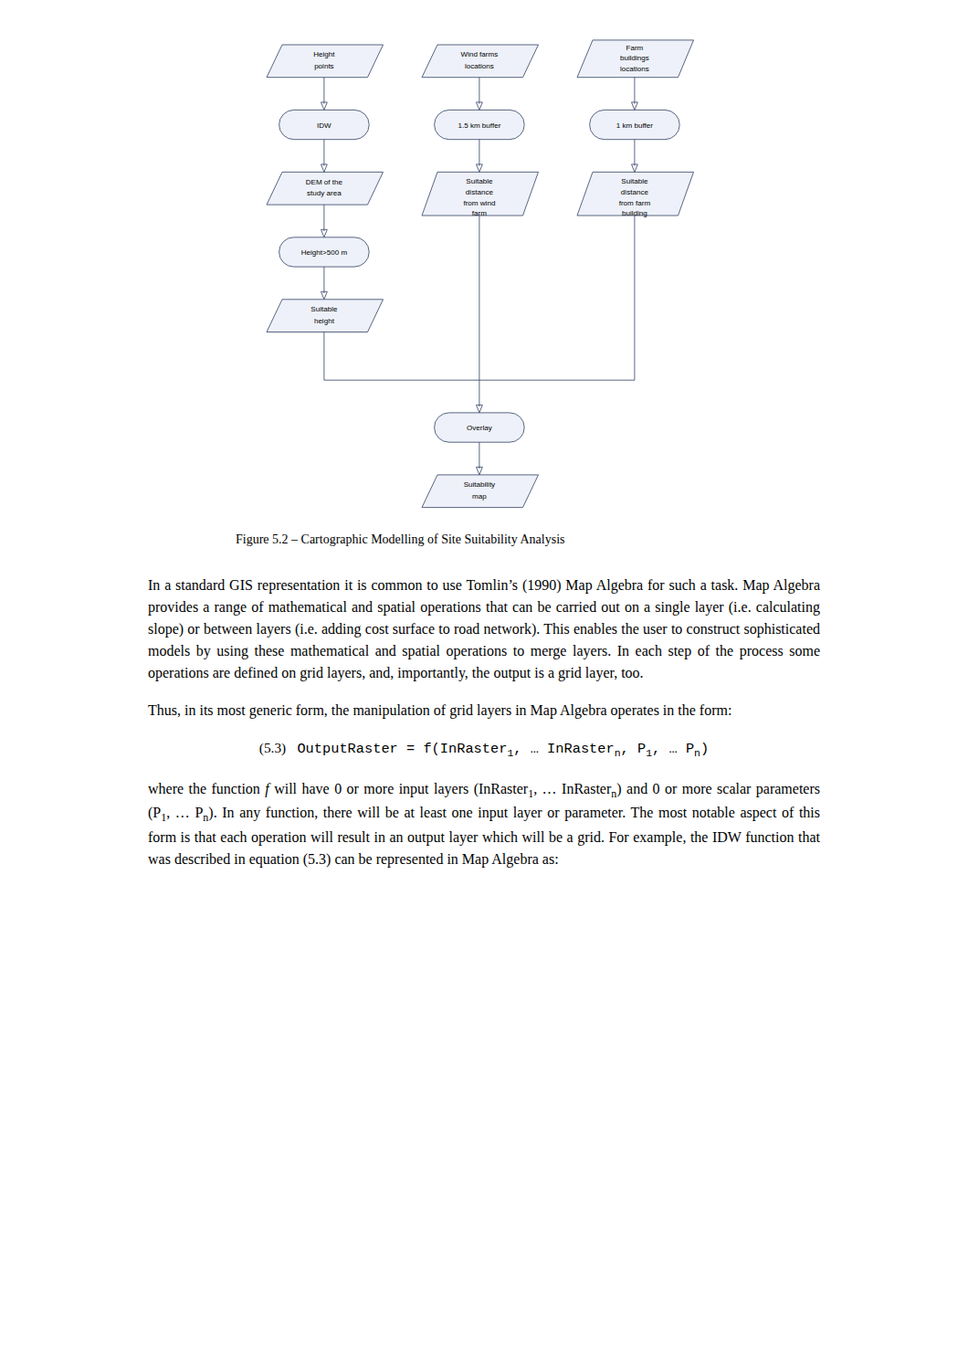Height points IDW DEM of the study area Height>500 m Suitable height Wind farms locations 1.5 km buffer Suitable distance from wind farm Farm buildings locations 1 km buffer Suitable distance from farm building Overlay Suitability map
Figure 5.2 – Cartographic Modelling of Site Suitability Analysis
In a standard GIS representation it is common to use Tomlin’s (1990) Map Algebra for such a task. Map Algebra provides a range of mathematical and spatial operations that can be carried out on a single layer (i.e. calculating slope) or between layers (i.e. adding cost surface to road network). This enables the user to construct sophisticated models by using these mathematical and spatial operations to merge layers. In each step of the process some operations are defined on grid layers, and, importantly, the output is a grid layer, too.
Thus, in its most generic form, the manipulation of grid layers in Map Algebra operates in the form:
(5.3) OutputRaster = f(InRaster1, … InRastern, P1, … Pn)
where the function f will have 0 or more input layers (InRaster1, … InRastern) and 0 or more scalar parameters (P1, … Pn). In any function, there will be at least one input layer or parameter. The most notable aspect of this form is that each operation will result in an output layer which will be a grid. For example, the IDW function that was described in equation (5.3) can be represented in Map Algebra as: